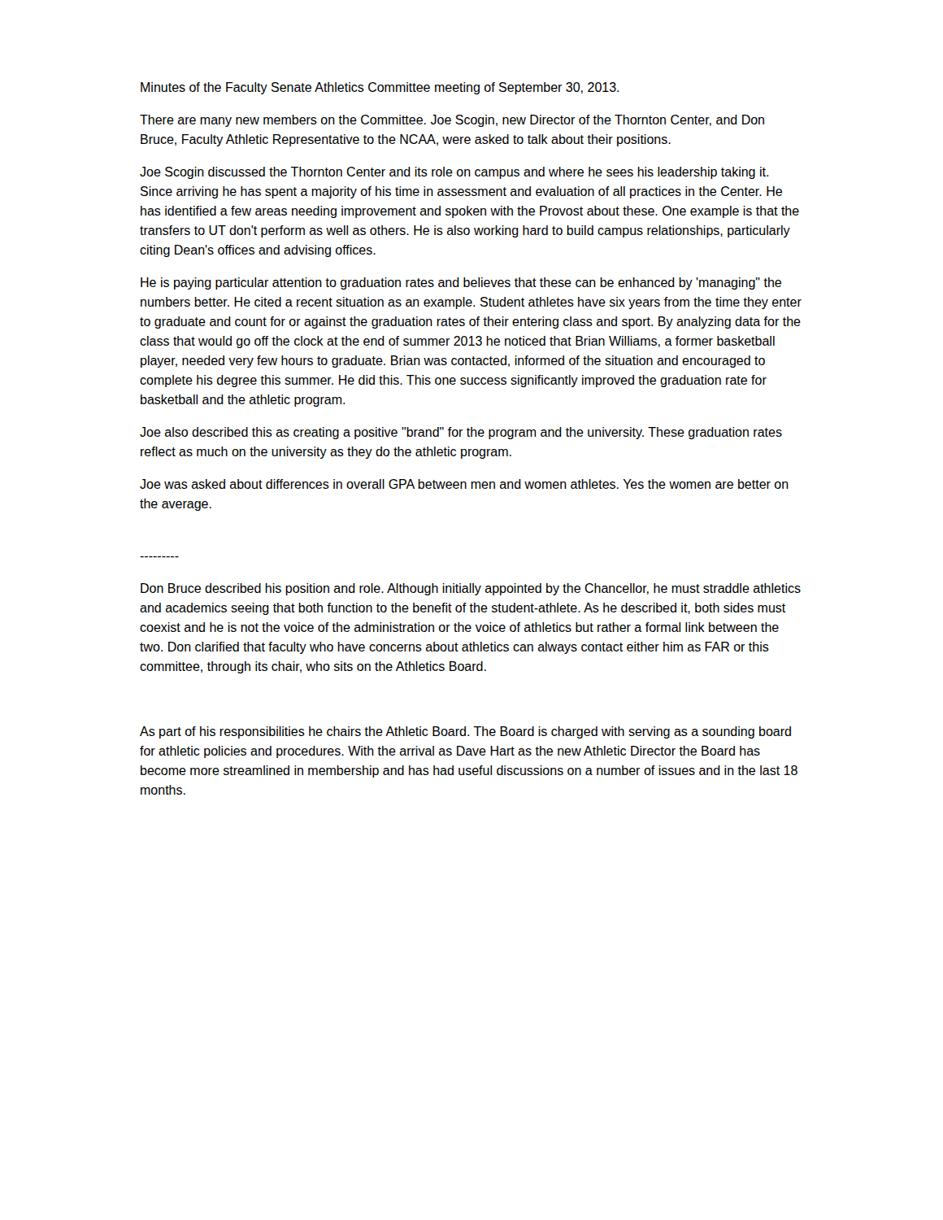Minutes of the Faculty Senate Athletics Committee meeting of September 30, 2013.
There are many new members on the Committee. Joe Scogin, new Director of the Thornton Center, and Don Bruce, Faculty Athletic Representative to the NCAA, were asked to talk about their positions.
Joe Scogin discussed the Thornton Center and its role on campus and where he sees his leadership taking it. Since arriving he has spent a majority of his time in assessment and evaluation of all practices in the Center. He has identified a few areas needing improvement and spoken with the Provost about these. One example is that the transfers to UT don't perform as well as others. He is also working hard to build campus relationships, particularly citing Dean's offices and advising offices.
He is paying particular attention to graduation rates and believes that these can be enhanced by 'managing" the numbers better. He cited a recent situation as an example. Student athletes have six years from the time they enter to graduate and count for or against the graduation rates of their entering class and sport. By analyzing data for the class that would go off the clock at the end of summer 2013 he noticed that Brian Williams, a former basketball player, needed very few hours to graduate. Brian was contacted, informed of the situation and encouraged to complete his degree this summer. He did this. This one success significantly improved the graduation rate for basketball and the athletic program.
Joe also described this as creating a positive "brand" for the program and the university. These graduation rates reflect as much on the university as they do the athletic program.
Joe was asked about differences in overall GPA between men and women athletes. Yes the women are better on the average.
---------
Don Bruce described his position and role. Although initially appointed by the Chancellor, he must straddle athletics and academics seeing that both function to the benefit of the student-athlete. As he described it, both sides must coexist and he is not the voice of the administration or the voice of athletics but rather a formal link between the two. Don clarified that faculty who have concerns about athletics can always contact either him as FAR or this committee, through its chair, who sits on the Athletics Board.
As part of his responsibilities he chairs the Athletic Board. The Board is charged with serving as a sounding board for athletic policies and procedures. With the arrival as Dave Hart as the new Athletic Director the Board has become more streamlined in membership and has had useful discussions on a number of issues and in the last 18 months.